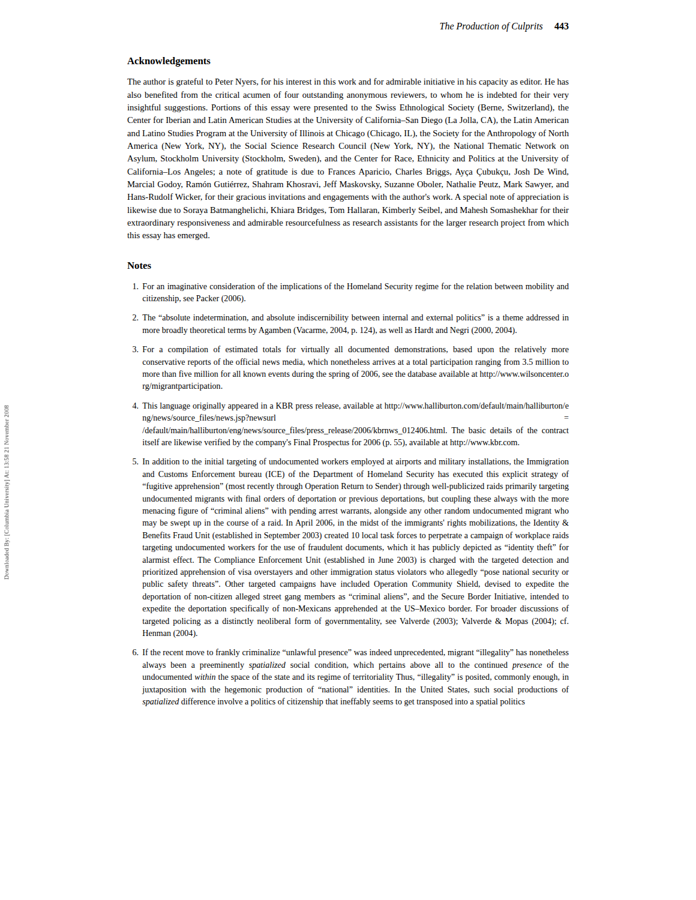Downloaded By: [Columbia University] At: 13:58 21 November 2008
The Production of Culprits 443
Acknowledgements
The author is grateful to Peter Nyers, for his interest in this work and for admirable initiative in his capacity as editor. He has also benefited from the critical acumen of four outstanding anonymous reviewers, to whom he is indebted for their very insightful suggestions. Portions of this essay were presented to the Swiss Ethnological Society (Berne, Switzerland), the Center for Iberian and Latin American Studies at the University of California–San Diego (La Jolla, CA), the Latin American and Latino Studies Program at the University of Illinois at Chicago (Chicago, IL), the Society for the Anthropology of North America (New York, NY), the Social Science Research Council (New York, NY), the National Thematic Network on Asylum, Stockholm University (Stockholm, Sweden), and the Center for Race, Ethnicity and Politics at the University of California–Los Angeles; a note of gratitude is due to Frances Aparicio, Charles Briggs, Ayça Çubukçu, Josh De Wind, Marcial Godoy, Ramón Gutiérrez, Shahram Khosravi, Jeff Maskovsky, Suzanne Oboler, Nathalie Peutz, Mark Sawyer, and Hans-Rudolf Wicker, for their gracious invitations and engagements with the author's work. A special note of appreciation is likewise due to Soraya Batmanghelichi, Khiara Bridges, Tom Hallaran, Kimberly Seibel, and Mahesh Somashekhar for their extraordinary responsiveness and admirable resourcefulness as research assistants for the larger research project from which this essay has emerged.
Notes
For an imaginative consideration of the implications of the Homeland Security regime for the relation between mobility and citizenship, see Packer (2006).
The “absolute indetermination, and absolute indiscernibility between internal and external politics” is a theme addressed in more broadly theoretical terms by Agamben (Vacarme, 2004, p. 124), as well as Hardt and Negri (2000, 2004).
For a compilation of estimated totals for virtually all documented demonstrations, based upon the relatively more conservative reports of the official news media, which nonetheless arrives at a total participation ranging from 3.5 million to more than five million for all known events during the spring of 2006, see the database available at http://www.wilsoncenter.org/migrantparticipation.
This language originally appeared in a KBR press release, available at http://www.halliburton.com/default/main/halliburton/eng/news/source_files/news.jsp?newsurl = /default/main/halliburton/eng/news/source_files/press_release/2006/kbrnws_012406.html. The basic details of the contract itself are likewise verified by the company's Final Prospectus for 2006 (p. 55), available at http://www.kbr.com.
In addition to the initial targeting of undocumented workers employed at airports and military installations, the Immigration and Customs Enforcement bureau (ICE) of the Department of Homeland Security has executed this explicit strategy of “fugitive apprehension” (most recently through Operation Return to Sender) through well-publicized raids primarily targeting undocumented migrants with final orders of deportation or previous deportations, but coupling these always with the more menacing figure of “criminal aliens” with pending arrest warrants, alongside any other random undocumented migrant who may be swept up in the course of a raid. In April 2006, in the midst of the immigrants' rights mobilizations, the Identity & Benefits Fraud Unit (established in September 2003) created 10 local task forces to perpetrate a campaign of workplace raids targeting undocumented workers for the use of fraudulent documents, which it has publicly depicted as “identity theft” for alarmist effect. The Compliance Enforcement Unit (established in June 2003) is charged with the targeted detection and prioritized apprehension of visa overstayers and other immigration status violators who allegedly “pose national security or public safety threats”. Other targeted campaigns have included Operation Community Shield, devised to expedite the deportation of non-citizen alleged street gang members as “criminal aliens”, and the Secure Border Initiative, intended to expedite the deportation specifically of non-Mexicans apprehended at the US–Mexico border. For broader discussions of targeted policing as a distinctly neoliberal form of governmentality, see Valverde (2003); Valverde & Mopas (2004); cf. Henman (2004).
If the recent move to frankly criminalize “unlawful presence” was indeed unprecedented, migrant “illegality” has nonetheless always been a preeminently spatialized social condition, which pertains above all to the continued presence of the undocumented within the space of the state and its regime of territoriality Thus, “illegality” is posited, commonly enough, in juxtaposition with the hegemonic production of “national” identities. In the United States, such social productions of spatialized difference involve a politics of citizenship that ineffably seems to get transposed into a spatial politics